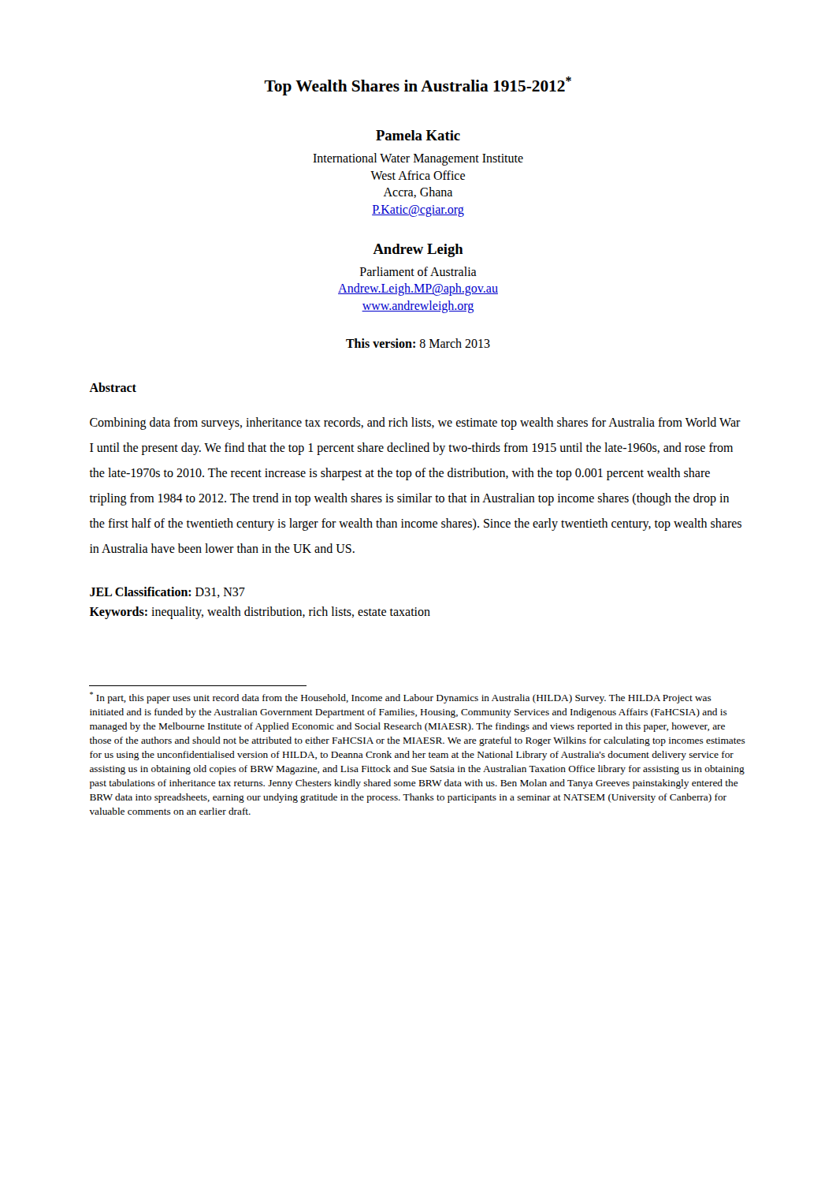Top Wealth Shares in Australia 1915-2012*
Pamela Katic
International Water Management Institute
West Africa Office
Accra, Ghana
P.Katic@cgiar.org
Andrew Leigh
Parliament of Australia
Andrew.Leigh.MP@aph.gov.au
www.andrewleigh.org
This version: 8 March 2013
Abstract
Combining data from surveys, inheritance tax records, and rich lists, we estimate top wealth shares for Australia from World War I until the present day. We find that the top 1 percent share declined by two-thirds from 1915 until the late-1960s, and rose from the late-1970s to 2010. The recent increase is sharpest at the top of the distribution, with the top 0.001 percent wealth share tripling from 1984 to 2012. The trend in top wealth shares is similar to that in Australian top income shares (though the drop in the first half of the twentieth century is larger for wealth than income shares). Since the early twentieth century, top wealth shares in Australia have been lower than in the UK and US.
JEL Classification: D31, N37
Keywords: inequality, wealth distribution, rich lists, estate taxation
* In part, this paper uses unit record data from the Household, Income and Labour Dynamics in Australia (HILDA) Survey. The HILDA Project was initiated and is funded by the Australian Government Department of Families, Housing, Community Services and Indigenous Affairs (FaHCSIA) and is managed by the Melbourne Institute of Applied Economic and Social Research (MIAESR). The findings and views reported in this paper, however, are those of the authors and should not be attributed to either FaHCSIA or the MIAESR. We are grateful to Roger Wilkins for calculating top incomes estimates for us using the unconfidentialised version of HILDA, to Deanna Cronk and her team at the National Library of Australia's document delivery service for assisting us in obtaining old copies of BRW Magazine, and Lisa Fittock and Sue Satsia in the Australian Taxation Office library for assisting us in obtaining past tabulations of inheritance tax returns. Jenny Chesters kindly shared some BRW data with us. Ben Molan and Tanya Greeves painstakingly entered the BRW data into spreadsheets, earning our undying gratitude in the process. Thanks to participants in a seminar at NATSEM (University of Canberra) for valuable comments on an earlier draft.